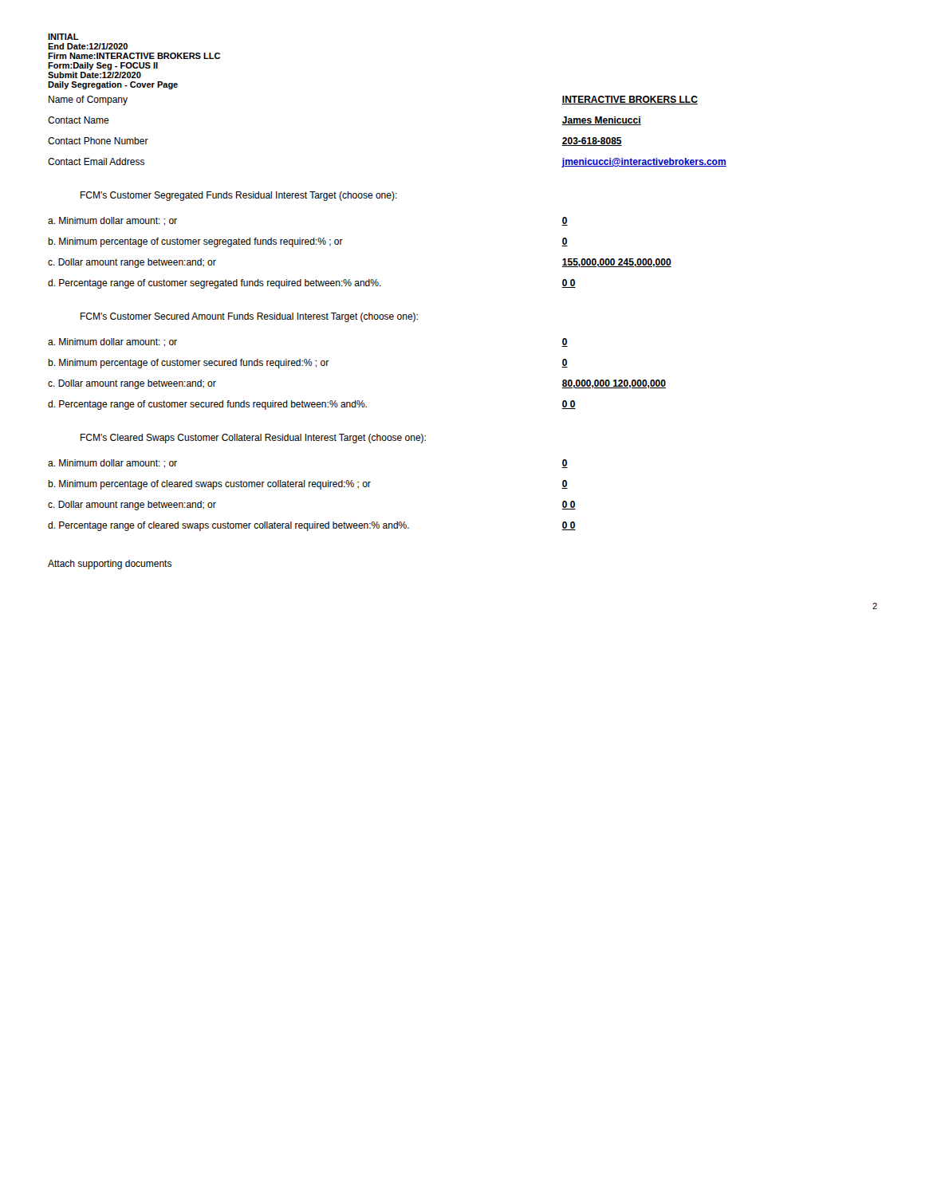INITIAL
End Date:12/1/2020
Firm Name:INTERACTIVE BROKERS LLC
Form:Daily Seg - FOCUS II
Submit Date:12/2/2020
Daily Segregation - Cover Page
| Name of Company | INTERACTIVE BROKERS LLC |
| Contact Name | James Menicucci |
| Contact Phone Number | 203-618-8085 |
| Contact Email Address | jmenicucci@interactivebrokers.com |
FCM's Customer Segregated Funds Residual Interest Target (choose one):
| a. Minimum dollar amount: ; or | 0 |
| b. Minimum percentage of customer segregated funds required:% ; or | 0 |
| c. Dollar amount range between:and; or | 155,000,000 245,000,000 |
| d. Percentage range of customer segregated funds required between:% and%. | 0 0 |
FCM's Customer Secured Amount Funds Residual Interest Target (choose one):
| a. Minimum dollar amount: ; or | 0 |
| b. Minimum percentage of customer secured funds required:% ; or | 0 |
| c. Dollar amount range between:and; or | 80,000,000 120,000,000 |
| d. Percentage range of customer secured funds required between:% and%. | 0 0 |
FCM's Cleared Swaps Customer Collateral Residual Interest Target (choose one):
| a. Minimum dollar amount: ; or | 0 |
| b. Minimum percentage of cleared swaps customer collateral required:% ; or | 0 |
| c. Dollar amount range between:and; or | 0 0 |
| d. Percentage range of cleared swaps customer collateral required between:% and%. | 0 0 |
Attach supporting documents
2